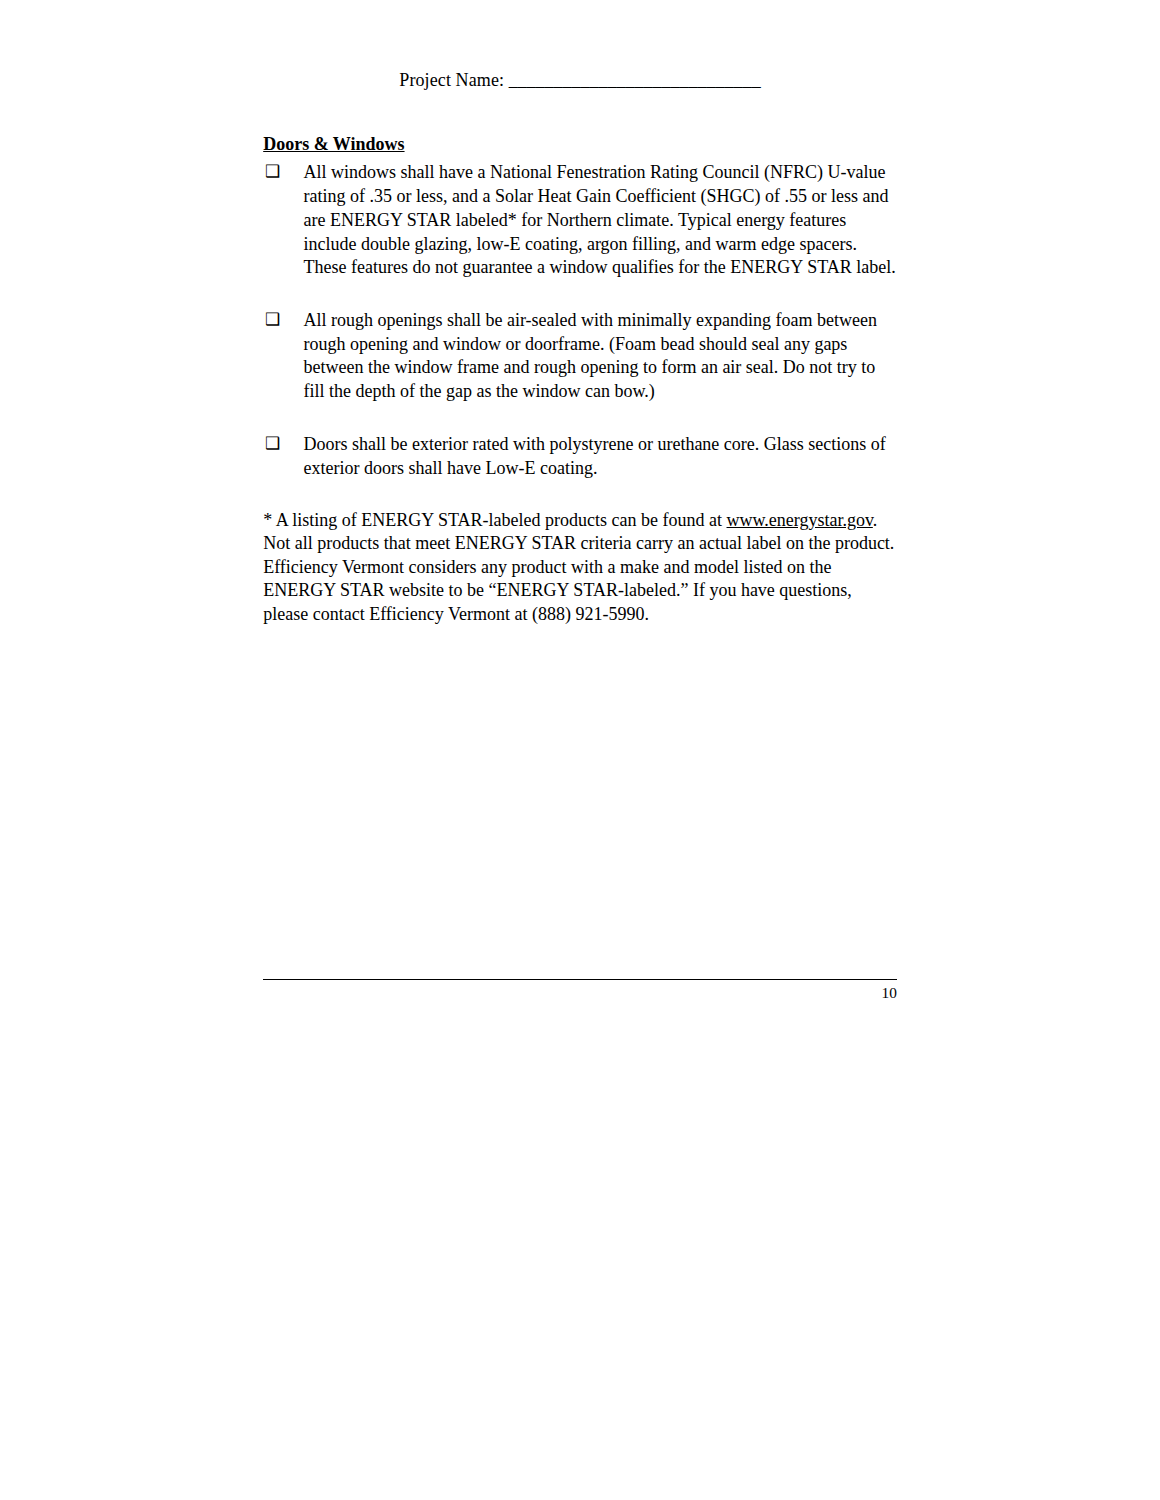Project Name: ____________________________
Doors & Windows
All windows shall have a National Fenestration Rating Council (NFRC) U-value rating of .35 or less, and a Solar Heat Gain Coefficient (SHGC) of .55 or less and are ENERGY STAR labeled* for Northern climate. Typical energy features include double glazing, low-E coating, argon filling, and warm edge spacers. These features do not guarantee a window qualifies for the ENERGY STAR label.
All rough openings shall be air-sealed with minimally expanding foam between rough opening and window or doorframe. (Foam bead should seal any gaps between the window frame and rough opening to form an air seal. Do not try to fill the depth of the gap as the window can bow.)
Doors shall be exterior rated with polystyrene or urethane core. Glass sections of exterior doors shall have Low-E coating.
* A listing of ENERGY STAR-labeled products can be found at www.energystar.gov. Not all products that meet ENERGY STAR criteria carry an actual label on the product. Efficiency Vermont considers any product with a make and model listed on the ENERGY STAR website to be “ENERGY STAR-labeled.” If you have questions, please contact Efficiency Vermont at (888) 921-5990.
10